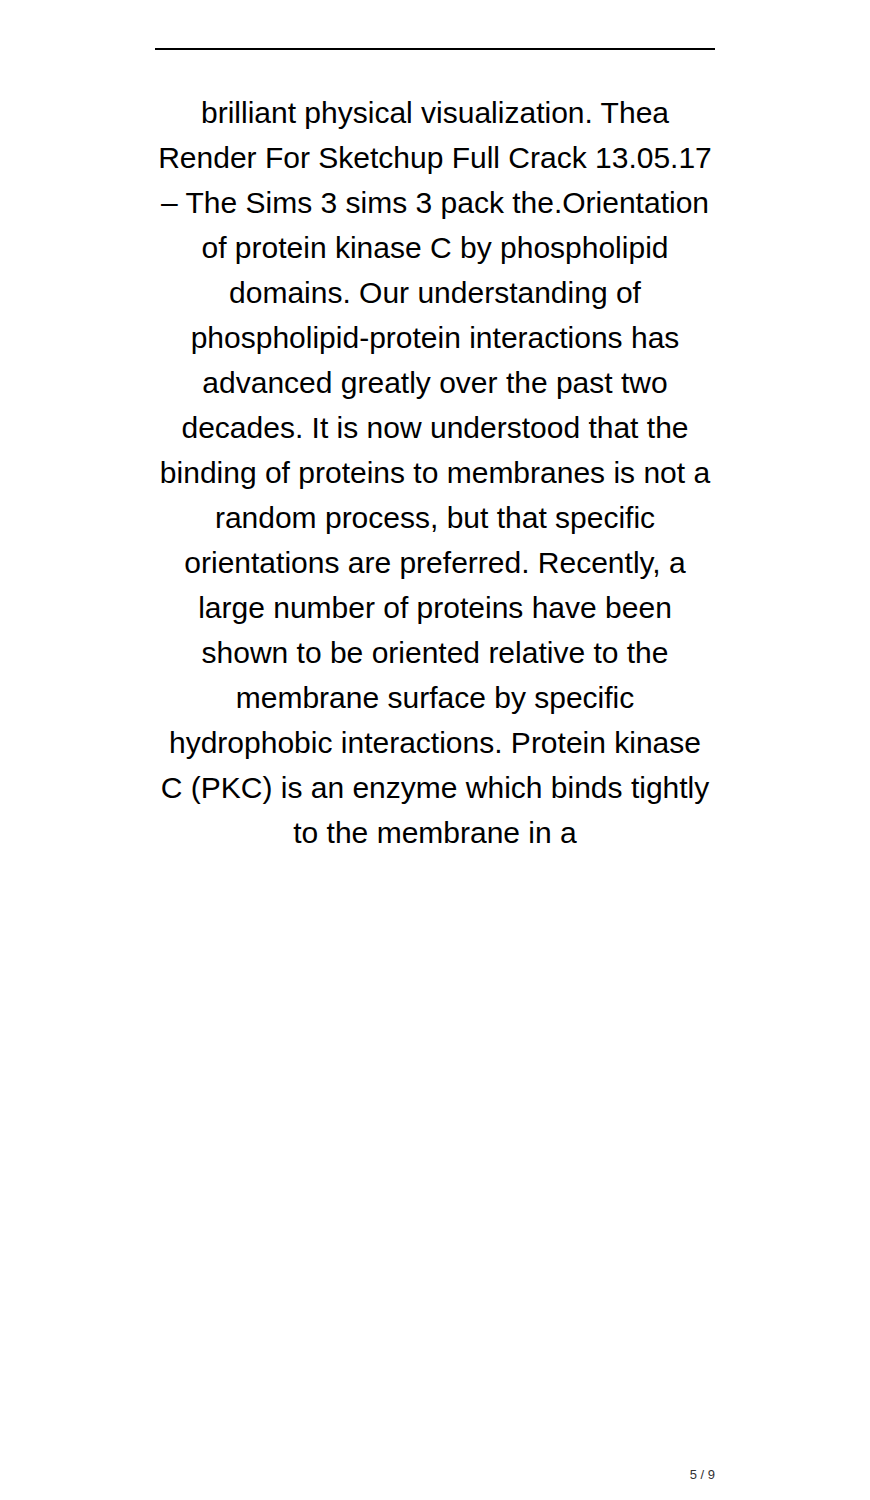brilliant physical visualization. Thea Render For Sketchup Full Crack 13.05.17 – The Sims 3 sims 3 pack the.Orientation of protein kinase C by phospholipid domains. Our understanding of phospholipid-protein interactions has advanced greatly over the past two decades. It is now understood that the binding of proteins to membranes is not a random process, but that specific orientations are preferred. Recently, a large number of proteins have been shown to be oriented relative to the membrane surface by specific hydrophobic interactions. Protein kinase C (PKC) is an enzyme which binds tightly to the membrane in a
5 / 9